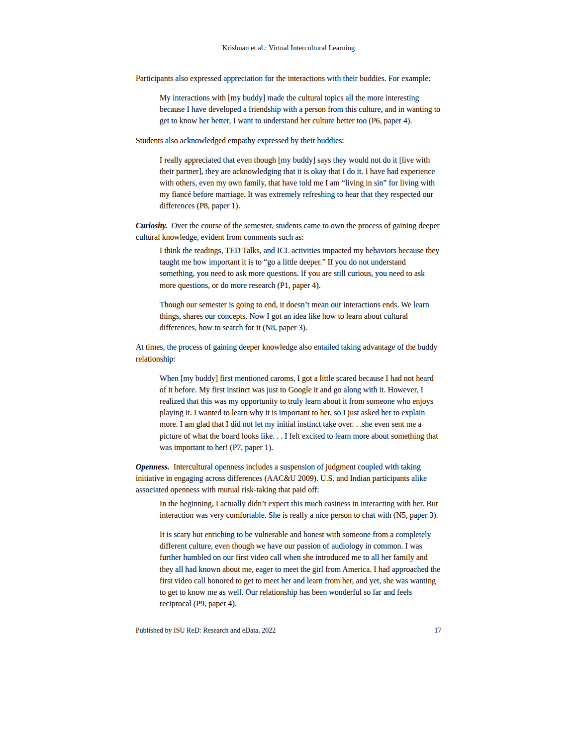Krishnan et al.: Virtual Intercultural Learning
Participants also expressed appreciation for the interactions with their buddies. For example:
My interactions with [my buddy] made the cultural topics all the more interesting because I have developed a friendship with a person from this culture, and in wanting to get to know her better, I want to understand her culture better too (P6, paper 4).
Students also acknowledged empathy expressed by their buddies:
I really appreciated that even though [my buddy] says they would not do it [live with their partner], they are acknowledging that it is okay that I do it. I have had experience with others, even my own family, that have told me I am “living in sin” for living with my fiancé before marriage. It was extremely refreshing to hear that they respected our differences (P8, paper 1).
Curiosity. Over the course of the semester, students came to own the process of gaining deeper cultural knowledge, evident from comments such as:
I think the readings, TED Talks, and ICL activities impacted my behaviors because they taught me how important it is to “go a little deeper.” If you do not understand something, you need to ask more questions. If you are still curious, you need to ask more questions, or do more research (P1, paper 4).
Though our semester is going to end, it doesn’t mean our interactions ends. We learn things, shares our concepts. Now I got an idea like how to learn about cultural differences, how to search for it (N8, paper 3).
At times, the process of gaining deeper knowledge also entailed taking advantage of the buddy relationship:
When [my buddy] first mentioned caroms, I got a little scared because I had not heard of it before. My first instinct was just to Google it and go along with it. However, I realized that this was my opportunity to truly learn about it from someone who enjoys playing it. I wanted to learn why it is important to her, so I just asked her to explain more. I am glad that I did not let my initial instinct take over. . .she even sent me a picture of what the board looks like. . . I felt excited to learn more about something that was important to her! (P7, paper 1).
Openness. Intercultural openness includes a suspension of judgment coupled with taking initiative in engaging across differences (AAC&U 2009). U.S. and Indian participants alike associated openness with mutual risk-taking that paid off:
In the beginning, I actually didn’t expect this much easiness in interacting with her. But interaction was very comfortable. She is really a nice person to chat with (N5, paper 3).
It is scary but enriching to be vulnerable and honest with someone from a completely different culture, even though we have our passion of audiology in common. I was further humbled on our first video call when she introduced me to all her family and they all had known about me, eager to meet the girl from America. I had approached the first video call honored to get to meet her and learn from her, and yet, she was wanting to get to know me as well. Our relationship has been wonderful so far and feels reciprocal (P9, paper 4).
Published by ISU ReD: Research and eData, 2022 17